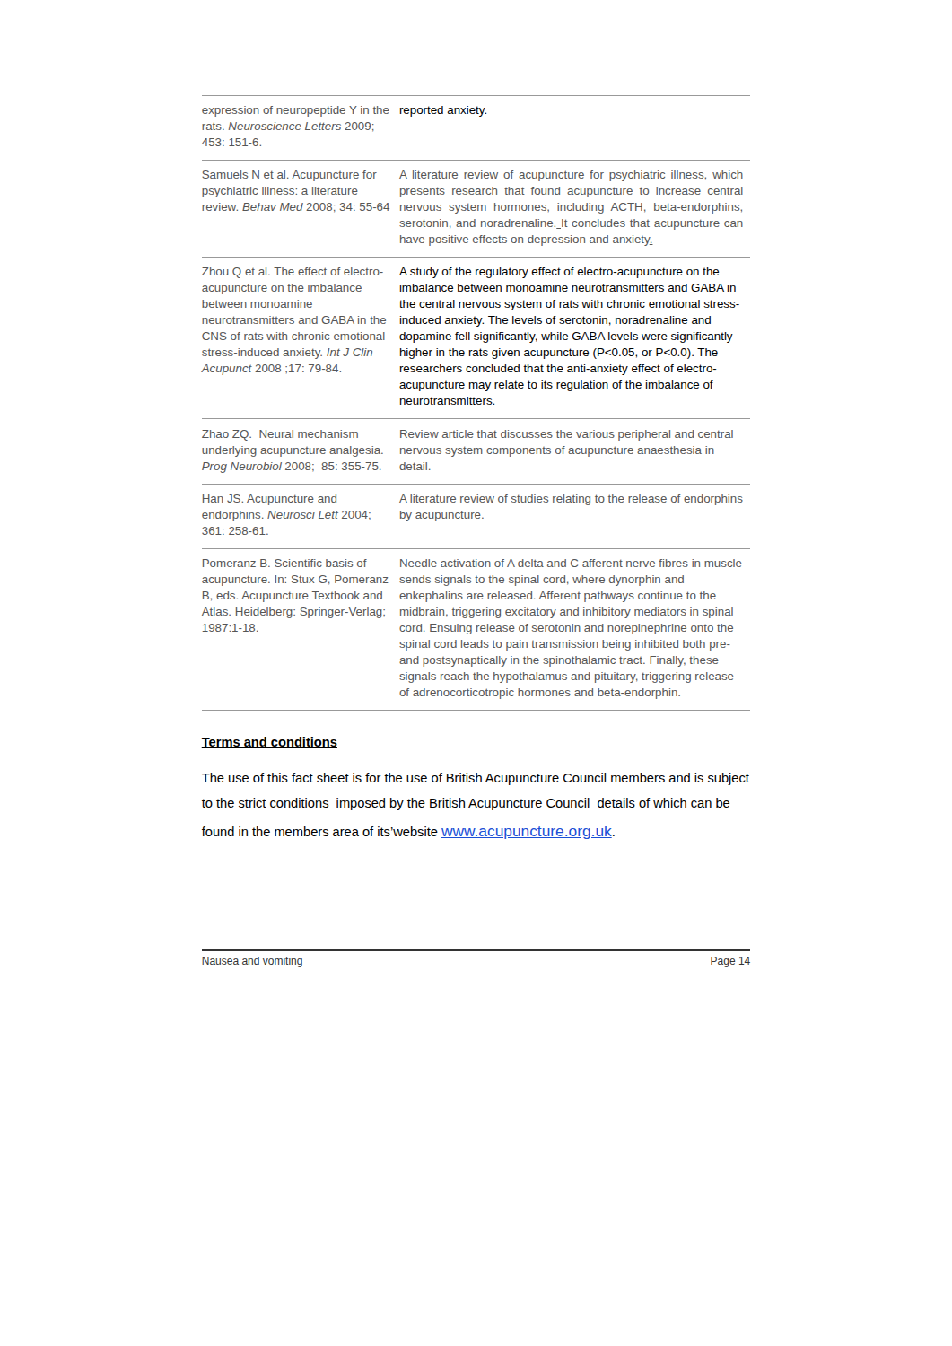| expression of neuropeptide Y in the rats. Neuroscience Letters 2009; 453: 151-6. | reported anxiety. |
| Samuels N et al. Acupuncture for psychiatric illness: a literature review. Behav Med 2008; 34: 55-64 | A literature review of acupuncture for psychiatric illness, which presents research that found acupuncture to increase central nervous system hormones, including ACTH, beta-endorphins, serotonin, and noradrenaline. It concludes that acupuncture can have positive effects on depression and anxiety . |
| Zhou Q et al. The effect of electro-acupuncture on the imbalance between monoamine neurotransmitters and GABA in the CNS of rats with chronic emotional stress-induced anxiety. Int J Clin Acupunct 2008 ;17: 79-84. | A study of the regulatory effect of electro-acupuncture on the imbalance between monoamine neurotransmitters and GABA in the central nervous system of rats with chronic emotional stress-induced anxiety. The levels of serotonin, noradrenaline and dopamine fell significantly, while GABA levels were significantly higher in the rats given acupuncture (P<0.05, or P<0.0). The researchers concluded that the anti-anxiety effect of electro-acupuncture may relate to its regulation of the imbalance of neurotransmitters. |
| Zhao ZQ. Neural mechanism underlying acupuncture analgesia. Prog Neurobiol 2008; 85: 355-75. | Review article that discusses the various peripheral and central nervous system components of acupuncture anaesthesia in detail. |
| Han JS. Acupuncture and endorphins. Neurosci Lett 2004; 361: 258-61. | A literature review of studies relating to the release of endorphins by acupuncture. |
| Pomeranz B. Scientific basis of acupuncture. In: Stux G, Pomeranz B, eds. Acupuncture Textbook and Atlas. Heidelberg: Springer-Verlag; 1987:1-18. | Needle activation of A delta and C afferent nerve fibres in muscle sends signals to the spinal cord, where dynorphin and enkephalins are released. Afferent pathways continue to the midbrain, triggering excitatory and inhibitory mediators in spinal cord. Ensuing release of serotonin and norepinephrine onto the spinal cord leads to pain transmission being inhibited both pre- and postsynaptically in the spinothalamic tract. Finally, these signals reach the hypothalamus and pituitary, triggering release of adrenocorticotropic hormones and beta-endorphin. |
Terms and conditions
The use of this fact sheet is for the use of British Acupuncture Council members and is subject to the strict conditions imposed by the British Acupuncture Council details of which can be found in the members area of its’website www.acupuncture.org.uk.
Nausea and vomiting
Page 14